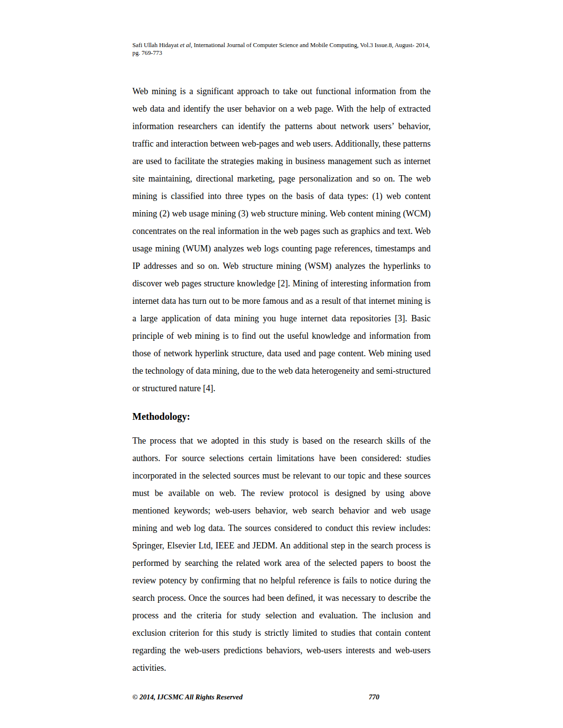Safi Ullah Hidayat et al, International Journal of Computer Science and Mobile Computing, Vol.3 Issue.8, August- 2014, pg. 769-773
Web mining is a significant approach to take out functional information from the web data and identify the user behavior on a web page. With the help of extracted information researchers can identify the patterns about network users’ behavior, traffic and interaction between web-pages and web users. Additionally, these patterns are used to facilitate the strategies making in business management such as internet site maintaining, directional marketing, page personalization and so on. The web mining is classified into three types on the basis of data types: (1) web content mining (2) web usage mining (3) web structure mining. Web content mining (WCM) concentrates on the real information in the web pages such as graphics and text. Web usage mining (WUM) analyzes web logs counting page references, timestamps and IP addresses and so on. Web structure mining (WSM) analyzes the hyperlinks to discover web pages structure knowledge [2]. Mining of interesting information from internet data has turn out to be more famous and as a result of that internet mining is a large application of data mining you huge internet data repositories [3]. Basic principle of web mining is to find out the useful knowledge and information from those of network hyperlink structure, data used and page content. Web mining used the technology of data mining, due to the web data heterogeneity and semi-structured or structured nature [4].
Methodology:
The process that we adopted in this study is based on the research skills of the authors. For source selections certain limitations have been considered: studies incorporated in the selected sources must be relevant to our topic and these sources must be available on web. The review protocol is designed by using above mentioned keywords; web-users behavior, web search behavior and web usage mining and web log data. The sources considered to conduct this review includes: Springer, Elsevier Ltd, IEEE and JEDM. An additional step in the search process is performed by searching the related work area of the selected papers to boost the review potency by confirming that no helpful reference is fails to notice during the search process. Once the sources had been defined, it was necessary to describe the process and the criteria for study selection and evaluation. The inclusion and exclusion criterion for this study is strictly limited to studies that contain content regarding the web-users predictions behaviors, web-users interests and web-users activities.
© 2014, IJCSMC All Rights Reserved 770